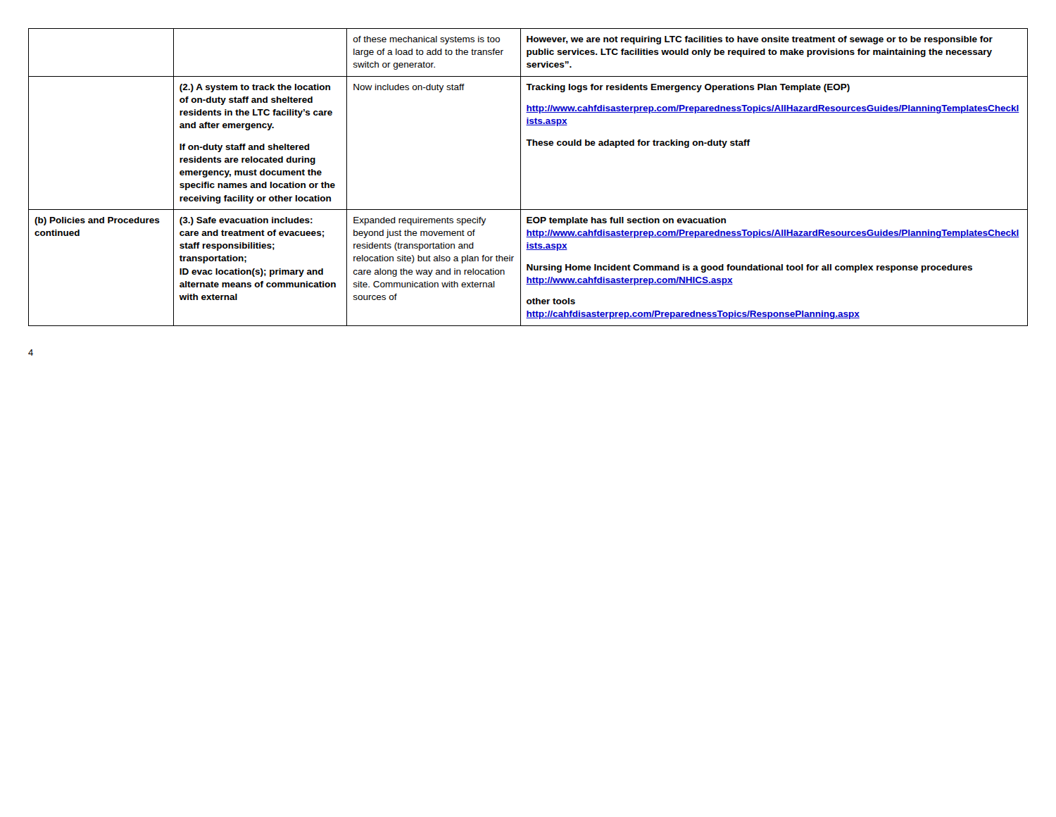| | | of these mechanical systems is too large of a load to add to the transfer switch or generator. | However, we are not requiring LTC facilities to have onsite treatment of sewage or to be responsible for public services. LTC facilities would only be required to make provisions for maintaining the necessary services”. |
| | (2.) A system to track the location of on-duty staff and sheltered residents in the LTC facility’s care and after emergency. If on-duty staff and sheltered residents are relocated during emergency, must document the specific names and location or the receiving facility or other location | Now includes on-duty staff | Tracking logs for residents Emergency Operations Plan Template (EOP) http://www.cahfdisasterprep.com/PreparednessTopics/AllHazardResourcesGuides/PlanningTemplatesChecklists.aspx These could be adapted for tracking on-duty staff |
| (b) Policies and Procedures continued | (3.) Safe evacuation includes: care and treatment of evacuees; staff responsibilities; transportation; ID evac location(s); primary and alternate means of communication with external | Expanded requirements specify beyond just the movement of residents (transportation and relocation site) but also a plan for their care along the way and in relocation site. Communication with external sources of | EOP template has full section on evacuation http://www.cahfdisasterprep.com/PreparednessTopics/AllHazardResourcesGuides/PlanningTemplatesChecklists.aspx Nursing Home Incident Command is a good foundational tool for all complex response procedures http://www.cahfdisasterprep.com/NHICS.aspx other tools http://cahfdisasterprep.com/PreparednessTopics/ResponsePlanning.aspx |
4